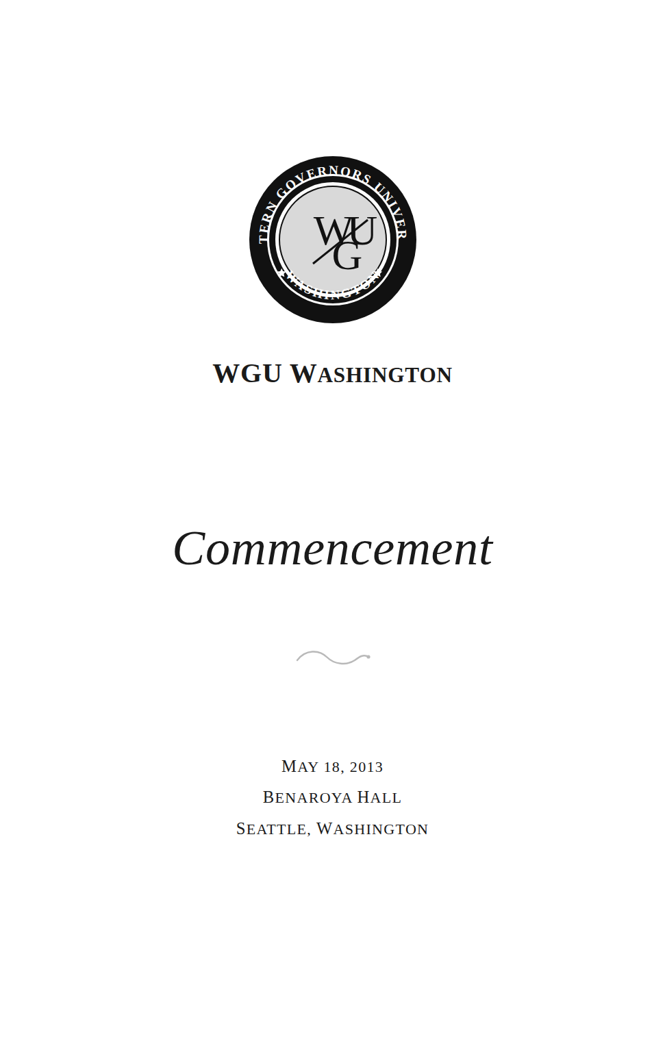WESTERN GOVERNORS UNIVERSITY WASHINGTON W U G
WGU WASHINGTON
Commencement
MAY 18, 2013
BENAROYA HALL
SEATTLE, WASHINGTON